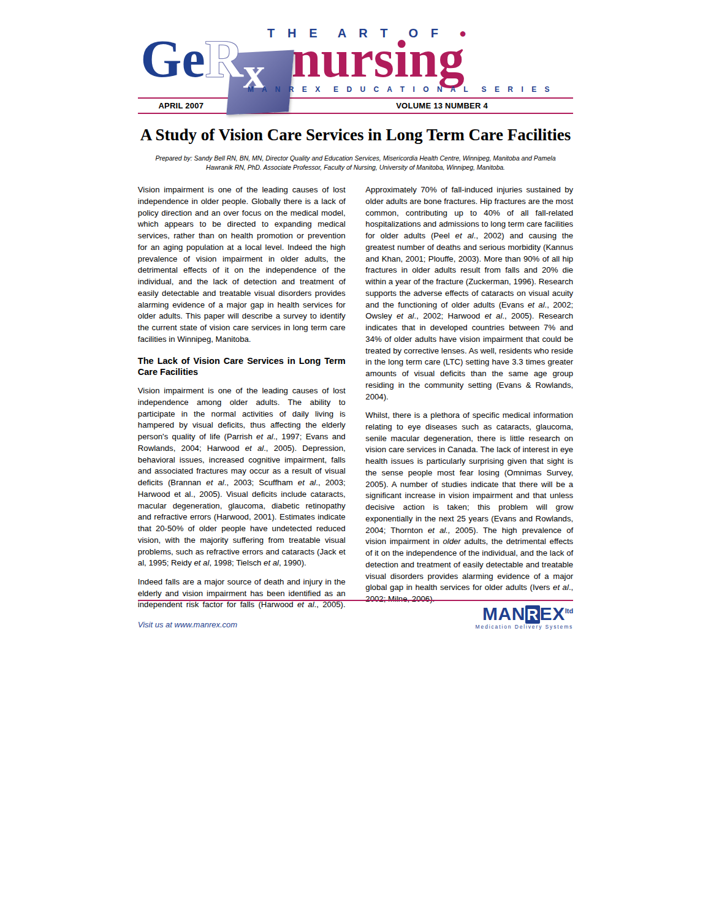T H E A R T O F ●
Ge Rx onursing
M A N R E X E D U C A T I O N A L S E R I E S
APRIL 2007 VOLUME 13 NUMBER 4
A Study of Vision Care Services in Long Term Care Facilities
Prepared by: Sandy Bell RN, BN, MN, Director Quality and Education Services, Misericordia Health Centre, Winnipeg, Manitoba and Pamela Hawranik RN, PhD. Associate Professor, Faculty of Nursing, University of Manitoba, Winnipeg, Manitoba.
Vision impairment is one of the leading causes of lost independence in older people. Globally there is a lack of policy direction and an over focus on the medical model, which appears to be directed to expanding medical services, rather than on health promotion or prevention for an aging population at a local level. Indeed the high prevalence of vision impairment in older adults, the detrimental effects of it on the independence of the individual, and the lack of detection and treatment of easily detectable and treatable visual disorders provides alarming evidence of a major gap in health services for older adults. This paper will describe a survey to identify the current state of vision care services in long term care facilities in Winnipeg, Manitoba.
The Lack of Vision Care Services in Long Term Care Facilities
Vision impairment is one of the leading causes of lost independence among older adults. The ability to participate in the normal activities of daily living is hampered by visual deficits, thus affecting the elderly person's quality of life (Parrish et al., 1997; Evans and Rowlands, 2004; Harwood et al., 2005). Depression, behavioral issues, increased cognitive impairment, falls and associated fractures may occur as a result of visual deficits (Brannan et al., 2003; Scuffham et al., 2003; Harwood et al., 2005). Visual deficits include cataracts, macular degeneration, glaucoma, diabetic retinopathy and refractive errors (Harwood, 2001). Estimates indicate that 20-50% of older people have undetected reduced vision, with the majority suffering from treatable visual problems, such as refractive errors and cataracts (Jack et al, 1995; Reidy et al, 1998; Tielsch et al, 1990).
Indeed falls are a major source of death and injury in the elderly and vision impairment has been identified as an independent risk factor for falls (Harwood et al., 2005). Approximately 70% of fall-induced injuries sustained by older adults are bone fractures. Hip fractures are the most common, contributing up to 40% of all fall-related hospitalizations and admissions to long term care facilities for older adults (Peel et al., 2002) and causing the greatest number of deaths and serious morbidity (Kannus and Khan, 2001; Plouffe, 2003). More than 90% of all hip fractures in older adults result from falls and 20% die within a year of the fracture (Zuckerman, 1996). Research supports the adverse effects of cataracts on visual acuity and the functioning of older adults (Evans et al., 2002; Owsley et al., 2002; Harwood et al., 2005). Research indicates that in developed countries between 7% and 34% of older adults have vision impairment that could be treated by corrective lenses. As well, residents who reside in the long term care (LTC) setting have 3.3 times greater amounts of visual deficits than the same age group residing in the community setting (Evans & Rowlands, 2004).
Whilst, there is a plethora of specific medical information relating to eye diseases such as cataracts, glaucoma, senile macular degeneration, there is little research on vision care services in Canada. The lack of interest in eye health issues is particularly surprising given that sight is the sense people most fear losing (Omnimas Survey, 2005). A number of studies indicate that there will be a significant increase in vision impairment and that unless decisive action is taken; this problem will grow exponentially in the next 25 years (Evans and Rowlands, 2004; Thornton et al., 2005). The high prevalence of vision impairment in older adults, the detrimental effects of it on the independence of the individual, and the lack of detection and treatment of easily detectable and treatable visual disorders provides alarming evidence of a major global gap in health services for older adults (Ivers et al., 2002; Milne, 2006).
Visit us at www.manrex.com
MANREXltd
Medication Delivery Systems